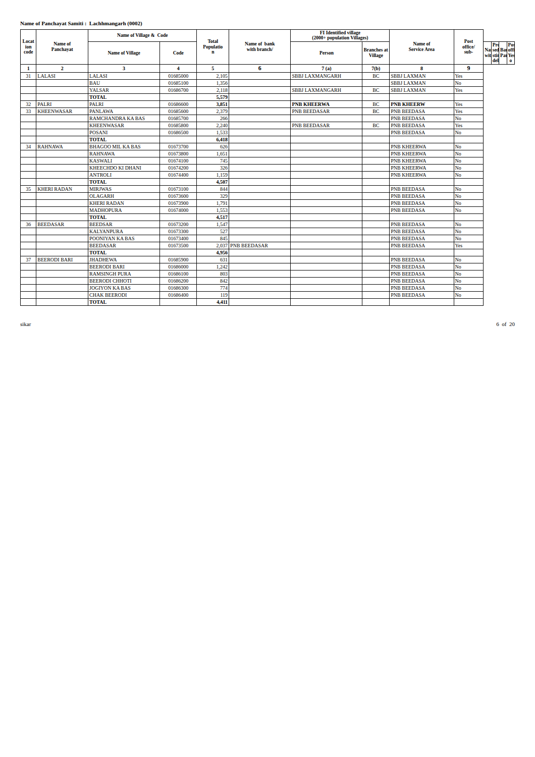Name of Panchayat Samiti : Lachhmangarh (0002)
| Locat ion code | Name of Panchayat | Name of Village & Code | Total Populatio n | Name of bank with branch/ | FI Identified village (2000+ population Villages) | Name of Service Area | Post office/ sub- |
| --- | --- | --- | --- | --- | --- | --- | --- |
| Name of Village | Code | Person | Branches at the Village | Name of allotted bank with branch | Propo sed/exi sting deliver | Bank of Gram Panchayat | Post office Yes/N o |
| 1 | 2 | 3 | 4 | 5 | 6 | 7 (a) | 7(b) | 8 | 9 |
| 31 | LALASI | LALASI | 01685000 | 2,105 | | SBBJ LAXMANGARH | BC | SBBJ LAXMAN | Yes |
| | | BAU | 01685100 | 1,356 | | | | SBBJ LAXMAN | No |
| | | YALSAR | 01686700 | 2,118 | | SBBJ LAXMANGARH | BC | SBBJ LAXMAN | Yes |
| | | TOTAL | | 5,579 | | | | | |
| 32 | PALRI | PALRI | 01686600 | 3,851 | | PNB KHEERWA | BC | PNB KHEERW | Yes |
| 33 | KHEENWASAR | PANLAWA | 01685600 | 2,379 | | PNB BEEDASAR | BC | PNB BEEDASA | Yes |
| | | RAMCHANDRA KA BAS | 01685700 | 266 | | | | PNB BEEDASA | No |
| | | KHEENWASAR | 01685800 | 2,240 | | PNB BEEDASAR | BC | PNB BEEDASA | Yes |
| | | POSANI | 01686500 | 1,533 | | | | PNB BEEDASA | No |
| | | TOTAL | | 6,418 | | | | | |
| 34 | RAHNAWA | BHAGOO MIL KA BAS | 01673700 | 626 | | | | PNB KHEERWA | No |
| | | RAHNAWA | 01673800 | 1,651 | | | | PNB KHEERWA | No |
| | | KASWALI | 01674100 | 745 | | | | PNB KHEERWA | No |
| | | KHEECHDO KI DHANI | 01674200 | 326 | | | | PNB KHEERWA | No |
| | | ANTROLI | 01674400 | 1,159 | | | | PNB KHEERWA | No |
| | | TOTAL | | 4,507 | | | | | |
| 35 | KHERI RADAN | MIRJWAS | 01673100 | 844 | | | | PNB BEEDASA | No |
| | | OLAGARH | 01673600 | 329 | | | | PNB BEEDASA | No |
| | | KHERI RADAN | 01673900 | 1,791 | | | | PNB BEEDASA | No |
| | | MADHOPURA | 01674000 | 1,553 | | | | PNB BEEDASA | No |
| | | TOTAL | | 4,517 | | | | | |
| 36 | BEEDASAR | BEEDSAR | 01673200 | 1,547 | | | | PNB BEEDASA | No |
| | | KALYANPURA | 01673300 | 527 | | | | PNB BEEDASA | No |
| | | POONIYAN KA BAS | 01673400 | 845 | | | | PNB BEEDASA | No |
| | | BEEDASAR | 01673500 | 2,037 | PNB BEEDASAR | | | PNB BEEDASA | Yes |
| | | TOTAL | | 4,956 | | | | | |
| 37 | BEERODI BARI | JHADHEWA | 01685900 | 631 | | | | PNB BEEDASA | No |
| | | BEERODI BARI | 01686000 | 1,242 | | | | PNB BEEDASA | No |
| | | RAMSINGH PURA | 01686100 | 803 | | | | PNB BEEDASA | No |
| | | BEERODI CHHOTI | 01686200 | 842 | | | | PNB BEEDASA | No |
| | | JOGIYON KA BAS | 01686300 | 774 | | | | PNB BEEDASA | No |
| | | CHAK BEERODI | 01686400 | 119 | | | | PNB BEEDASA | No |
| | | TOTAL | | 4,411 | | | | | |
sikar
6 of 20